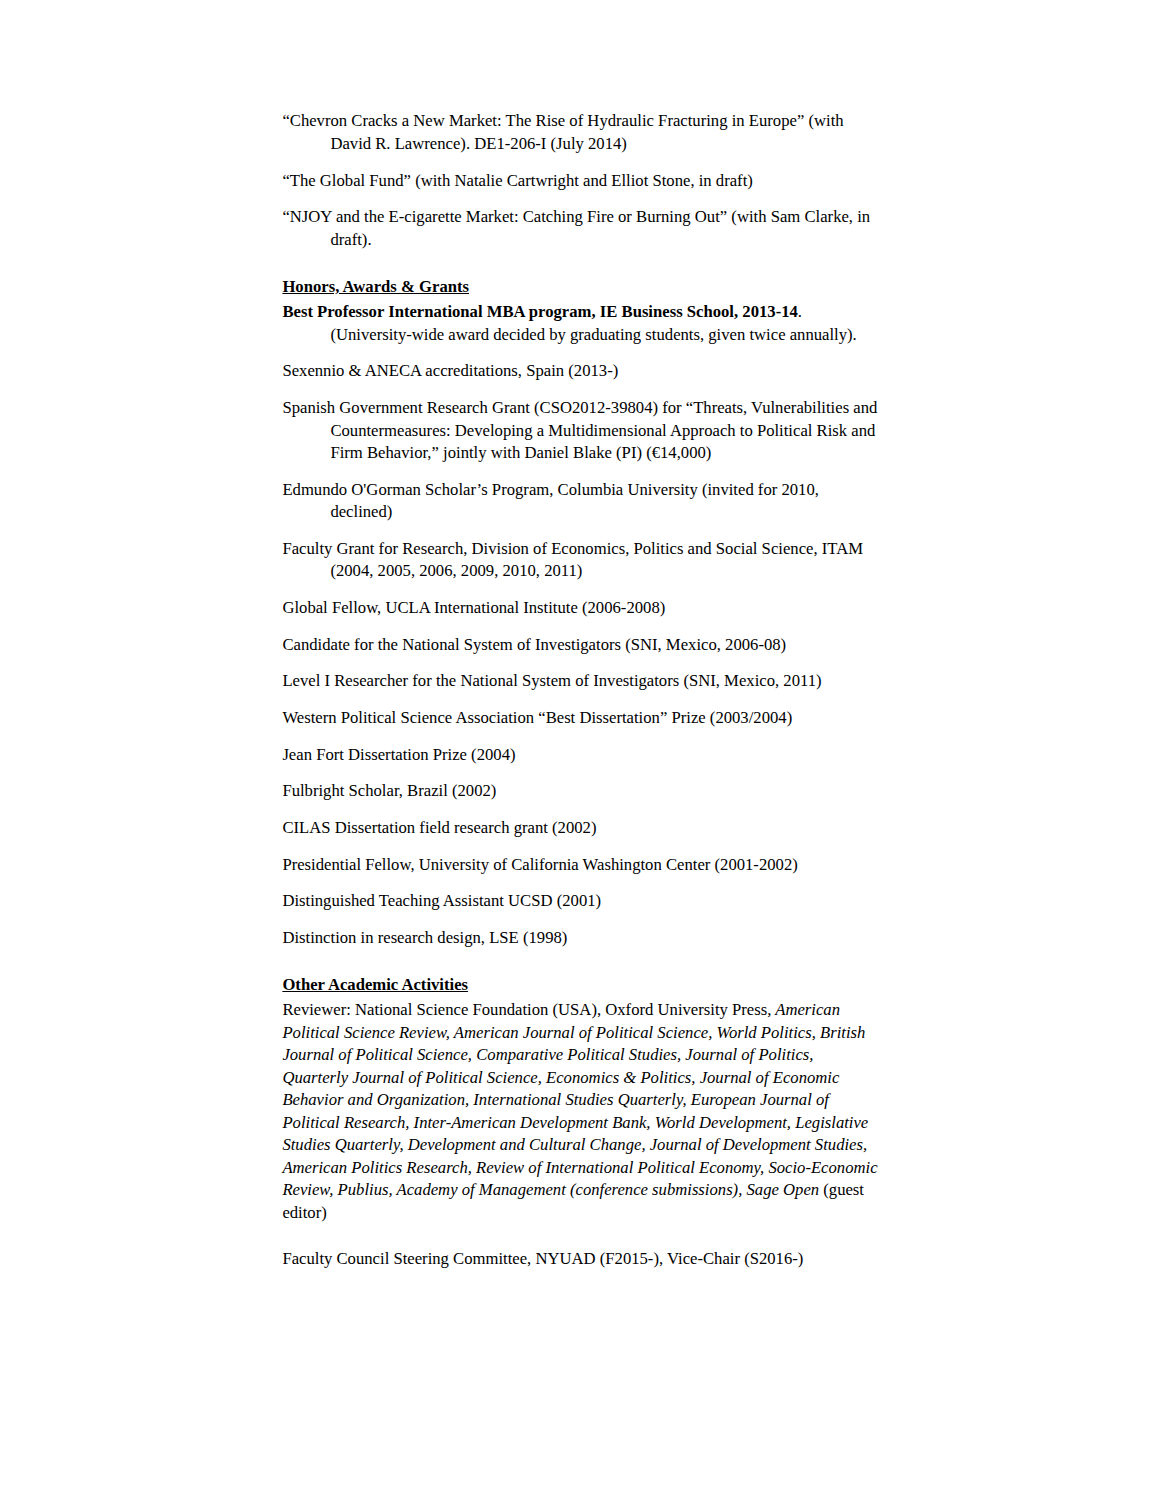“Chevron Cracks a New Market: The Rise of Hydraulic Fracturing in Europe” (with David R. Lawrence). DE1-206-I (July 2014)
“The Global Fund” (with Natalie Cartwright and Elliot Stone, in draft)
“NJOY and the E-cigarette Market: Catching Fire or Burning Out” (with Sam Clarke, in draft).
Honors, Awards & Grants
Best Professor International MBA program, IE Business School, 2013-14. (University-wide award decided by graduating students, given twice annually).
Sexennio & ANECA accreditations, Spain (2013-)
Spanish Government Research Grant (CSO2012-39804) for “Threats, Vulnerabilities and Countermeasures: Developing a Multidimensional Approach to Political Risk and Firm Behavior,” jointly with Daniel Blake (PI) (€14,000)
Edmundo O'Gorman Scholar’s Program, Columbia University (invited for 2010, declined)
Faculty Grant for Research, Division of Economics, Politics and Social Science, ITAM (2004, 2005, 2006, 2009, 2010, 2011)
Global Fellow, UCLA International Institute (2006-2008)
Candidate for the National System of Investigators (SNI, Mexico, 2006-08)
Level I Researcher for the National System of Investigators (SNI, Mexico, 2011)
Western Political Science Association “Best Dissertation” Prize (2003/2004)
Jean Fort Dissertation Prize (2004)
Fulbright Scholar, Brazil (2002)
CILAS Dissertation field research grant (2002)
Presidential Fellow, University of California Washington Center (2001-2002)
Distinguished Teaching Assistant UCSD (2001)
Distinction in research design, LSE (1998)
Other Academic Activities
Reviewer: National Science Foundation (USA), Oxford University Press, American Political Science Review, American Journal of Political Science, World Politics, British Journal of Political Science, Comparative Political Studies, Journal of Politics, Quarterly Journal of Political Science, Economics & Politics, Journal of Economic Behavior and Organization, International Studies Quarterly, European Journal of Political Research, Inter-American Development Bank, World Development, Legislative Studies Quarterly, Development and Cultural Change, Journal of Development Studies, American Politics Research, Review of International Political Economy, Socio-Economic Review, Publius, Academy of Management (conference submissions), Sage Open (guest editor)
Faculty Council Steering Committee, NYUAD (F2015-), Vice-Chair (S2016-)